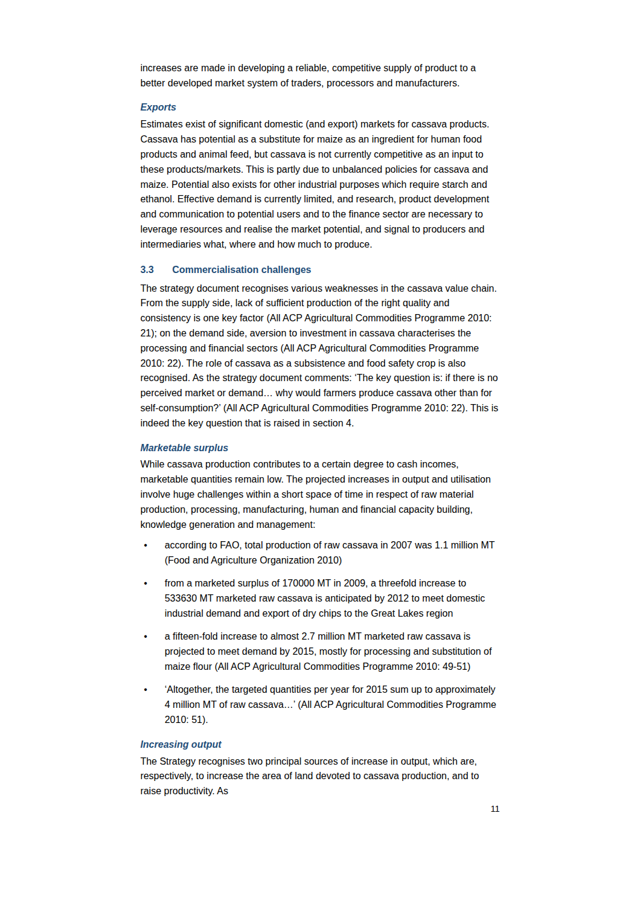increases are made in developing a reliable, competitive supply of product to a better developed market system of traders, processors and manufacturers.
Exports
Estimates exist of significant domestic (and export) markets for cassava products. Cassava has potential as a substitute for maize as an ingredient for human food products and animal feed, but cassava is not currently competitive as an input to these products/markets. This is partly due to unbalanced policies for cassava and maize. Potential also exists for other industrial purposes which require starch and ethanol. Effective demand is currently limited, and research, product development and communication to potential users and to the finance sector are necessary to leverage resources and realise the market potential, and signal to producers and intermediaries what, where and how much to produce.
3.3 Commercialisation challenges
The strategy document recognises various weaknesses in the cassava value chain. From the supply side, lack of sufficient production of the right quality and consistency is one key factor (All ACP Agricultural Commodities Programme 2010: 21); on the demand side, aversion to investment in cassava characterises the processing and financial sectors (All ACP Agricultural Commodities Programme 2010: 22). The role of cassava as a subsistence and food safety crop is also recognised. As the strategy document comments: ‘The key question is: if there is no perceived market or demand… why would farmers produce cassava other than for self-consumption?’ (All ACP Agricultural Commodities Programme 2010: 22). This is indeed the key question that is raised in section 4.
Marketable surplus
While cassava production contributes to a certain degree to cash incomes, marketable quantities remain low. The projected increases in output and utilisation involve huge challenges within a short space of time in respect of raw material production, processing, manufacturing, human and financial capacity building, knowledge generation and management:
according to FAO, total production of raw cassava in 2007 was 1.1 million MT (Food and Agriculture Organization 2010)
from a marketed surplus of 170000 MT in 2009, a threefold increase to 533630 MT marketed raw cassava is anticipated by 2012 to meet domestic industrial demand and export of dry chips to the Great Lakes region
a fifteen-fold increase to almost 2.7 million MT marketed raw cassava is projected to meet demand by 2015, mostly for processing and substitution of maize flour (All ACP Agricultural Commodities Programme 2010: 49-51)
‘Altogether, the targeted quantities per year for 2015 sum up to approximately 4 million MT of raw cassava…’ (All ACP Agricultural Commodities Programme 2010: 51).
Increasing output
The Strategy recognises two principal sources of increase in output, which are, respectively, to increase the area of land devoted to cassava production, and to raise productivity. As
11